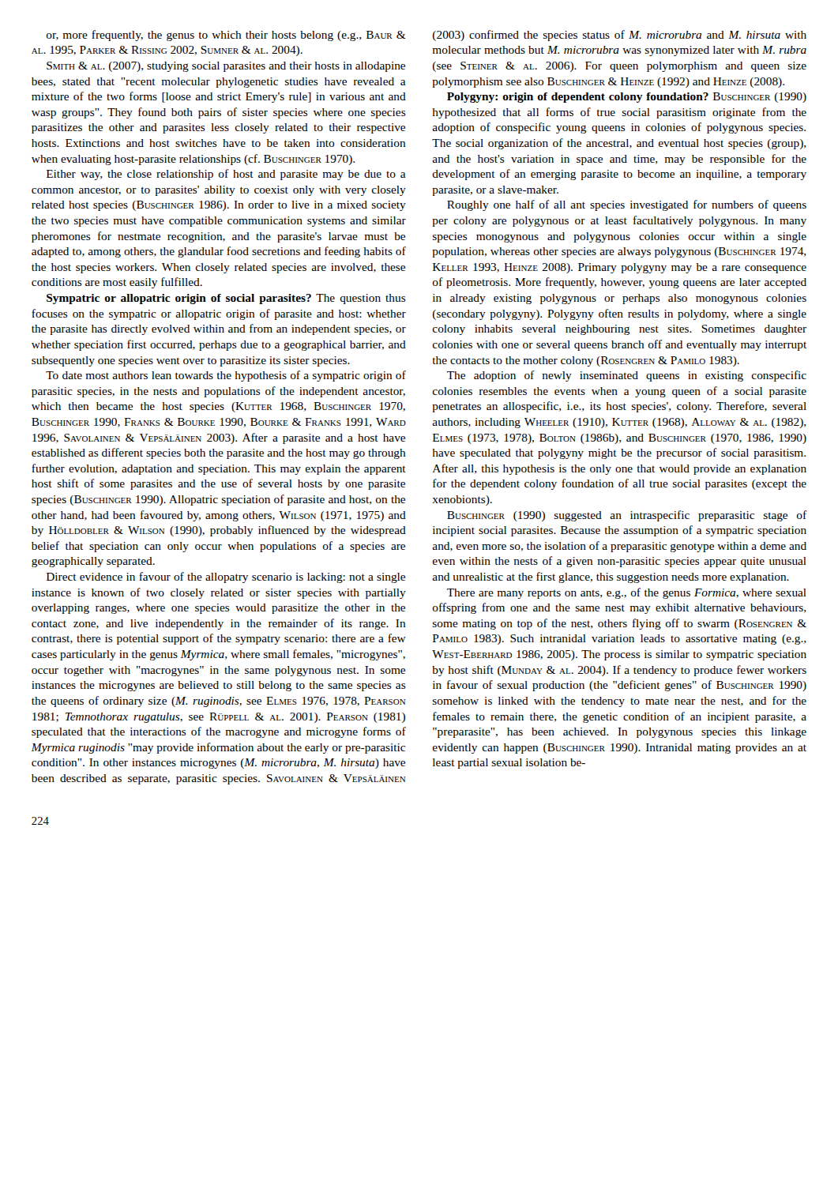or, more frequently, the genus to which their hosts belong (e.g., Baur & al. 1995, Parker & Rissing 2002, Sumner & al. 2004).
Smith & al. (2007), studying social parasites and their hosts in allodapine bees, stated that "recent molecular phylogenetic studies have revealed a mixture of the two forms [loose and strict Emery's rule] in various ant and wasp groups". They found both pairs of sister species where one species parasitizes the other and parasites less closely related to their respective hosts. Extinctions and host switches have to be taken into consideration when evaluating host-parasite relationships (cf. Buschinger 1970).
Either way, the close relationship of host and parasite may be due to a common ancestor, or to parasites' ability to coexist only with very closely related host species (Buschinger 1986). In order to live in a mixed society the two species must have compatible communication systems and similar pheromones for nestmate recognition, and the parasite's larvae must be adapted to, among others, the glandular food secretions and feeding habits of the host species workers. When closely related species are involved, these conditions are most easily fulfilled.
Sympatric or allopatric origin of social parasites? The question thus focuses on the sympatric or allopatric origin of parasite and host: whether the parasite has directly evolved within and from an independent species, or whether speciation first occurred, perhaps due to a geographical barrier, and subsequently one species went over to parasitize its sister species.
To date most authors lean towards the hypothesis of a sympatric origin of parasitic species, in the nests and populations of the independent ancestor, which then became the host species (Kutter 1968, Buschinger 1970, Buschinger 1990, Franks & Bourke 1990, Bourke & Franks 1991, Ward 1996, Savolainen & Vepsäläinen 2003). After a parasite and a host have established as different species both the parasite and the host may go through further evolution, adaptation and speciation. This may explain the apparent host shift of some parasites and the use of several hosts by one parasite species (Buschinger 1990). Allopatric speciation of parasite and host, on the other hand, had been favoured by, among others, Wilson (1971, 1975) and by Hölldobler & Wilson (1990), probably influenced by the widespread belief that speciation can only occur when populations of a species are geographically separated.
Direct evidence in favour of the allopatry scenario is lacking: not a single instance is known of two closely related or sister species with partially overlapping ranges, where one species would parasitize the other in the contact zone, and live independently in the remainder of its range. In contrast, there is potential support of the sympatry scenario: there are a few cases particularly in the genus Myrmica, where small females, "microgynes", occur together with "macrogynes" in the same polygynous nest. In some instances the microgynes are believed to still belong to the same species as the queens of ordinary size (M. ruginodis, see Elmes 1976, 1978, Pearson 1981; Temnothorax rugatulus, see Rüppell & al. 2001). Pearson (1981) speculated that the interactions of the macrogyne and microgyne forms of Myrmica ruginodis "may provide information about the early or pre-parasitic condition". In other instances microgynes (M. microrubra, M. hirsuta) have been described as separate, parasitic species. Savolainen & Vepsäläinen (2003) confirmed the species status of M. microrubra and M. hirsuta with molecular methods but M. microrubra was synonymized later with M. rubra (see Steiner & al. 2006). For queen polymorphism and queen size polymorphism see also Buschinger & Heinze (1992) and Heinze (2008).
Polygyny: origin of dependent colony foundation? Buschinger (1990) hypothesized that all forms of true social parasitism originate from the adoption of conspecific young queens in colonies of polygynous species. The social organization of the ancestral, and eventual host species (group), and the host's variation in space and time, may be responsible for the development of an emerging parasite to become an inquiline, a temporary parasite, or a slave-maker.
Roughly one half of all ant species investigated for numbers of queens per colony are polygynous or at least facultatively polygynous. In many species monogynous and polygynous colonies occur within a single population, whereas other species are always polygynous (Buschinger 1974, Keller 1993, Heinze 2008). Primary polygyny may be a rare consequence of pleometrosis. More frequently, however, young queens are later accepted in already existing polygynous or perhaps also monogynous colonies (secondary polygyny). Polygyny often results in polydomy, where a single colony inhabits several neighbouring nest sites. Sometimes daughter colonies with one or several queens branch off and eventually may interrupt the contacts to the mother colony (Rosengren & Pamilo 1983).
The adoption of newly inseminated queens in existing conspecific colonies resembles the events when a young queen of a social parasite penetrates an allospecific, i.e., its host species', colony. Therefore, several authors, including Wheeler (1910), Kutter (1968), Alloway & al. (1982), Elmes (1973, 1978), Bolton (1986b), and Buschinger (1970, 1986, 1990) have speculated that polygyny might be the precursor of social parasitism. After all, this hypothesis is the only one that would provide an explanation for the dependent colony foundation of all true social parasites (except the xenobionts).
Buschinger (1990) suggested an intraspecific preparasitic stage of incipient social parasites. Because the assumption of a sympatric speciation and, even more so, the isolation of a preparasitic genotype within a deme and even within the nests of a given non-parasitic species appear quite unusual and unrealistic at the first glance, this suggestion needs more explanation.
There are many reports on ants, e.g., of the genus Formica, where sexual offspring from one and the same nest may exhibit alternative behaviours, some mating on top of the nest, others flying off to swarm (Rosengren & Pamilo 1983). Such intranidal variation leads to assortative mating (e.g., West-Eberhard 1986, 2005). The process is similar to sympatric speciation by host shift (Munday & al. 2004). If a tendency to produce fewer workers in favour of sexual production (the "deficient genes" of Buschinger 1990) somehow is linked with the tendency to mate near the nest, and for the females to remain there, the genetic condition of an incipient parasite, a "preparasite", has been achieved. In polygynous species this linkage evidently can happen (Buschinger 1990). Intranidal mating provides an at least partial sexual isolation be-
224